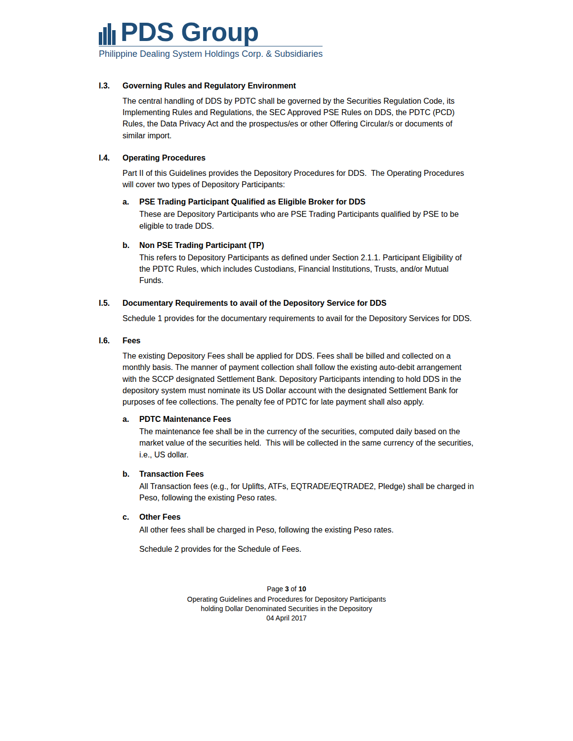PDS Group
Philippine Dealing System Holdings Corp. & Subsidiaries
I.3. Governing Rules and Regulatory Environment
The central handling of DDS by PDTC shall be governed by the Securities Regulation Code, its Implementing Rules and Regulations, the SEC Approved PSE Rules on DDS, the PDTC (PCD) Rules, the Data Privacy Act and the prospectus/es or other Offering Circular/s or documents of similar import.
I.4. Operating Procedures
Part II of this Guidelines provides the Depository Procedures for DDS. The Operating Procedures will cover two types of Depository Participants:
PSE Trading Participant Qualified as Eligible Broker for DDS
These are Depository Participants who are PSE Trading Participants qualified by PSE to be eligible to trade DDS.
Non PSE Trading Participant (TP)
This refers to Depository Participants as defined under Section 2.1.1. Participant Eligibility of the PDTC Rules, which includes Custodians, Financial Institutions, Trusts, and/or Mutual Funds.
I.5. Documentary Requirements to avail of the Depository Service for DDS
Schedule 1 provides for the documentary requirements to avail for the Depository Services for DDS.
I.6. Fees
The existing Depository Fees shall be applied for DDS. Fees shall be billed and collected on a monthly basis. The manner of payment collection shall follow the existing auto-debit arrangement with the SCCP designated Settlement Bank. Depository Participants intending to hold DDS in the depository system must nominate its US Dollar account with the designated Settlement Bank for purposes of fee collections. The penalty fee of PDTC for late payment shall also apply.
PDTC Maintenance Fees
The maintenance fee shall be in the currency of the securities, computed daily based on the market value of the securities held. This will be collected in the same currency of the securities, i.e., US dollar.
Transaction Fees
All Transaction fees (e.g., for Uplifts, ATFs, EQTRADE/EQTRADE2, Pledge) shall be charged in Peso, following the existing Peso rates.
Other Fees
All other fees shall be charged in Peso, following the existing Peso rates.
Schedule 2 provides for the Schedule of Fees.
Page 3 of 10
Operating Guidelines and Procedures for Depository Participants
holding Dollar Denominated Securities in the Depository
04 April 2017